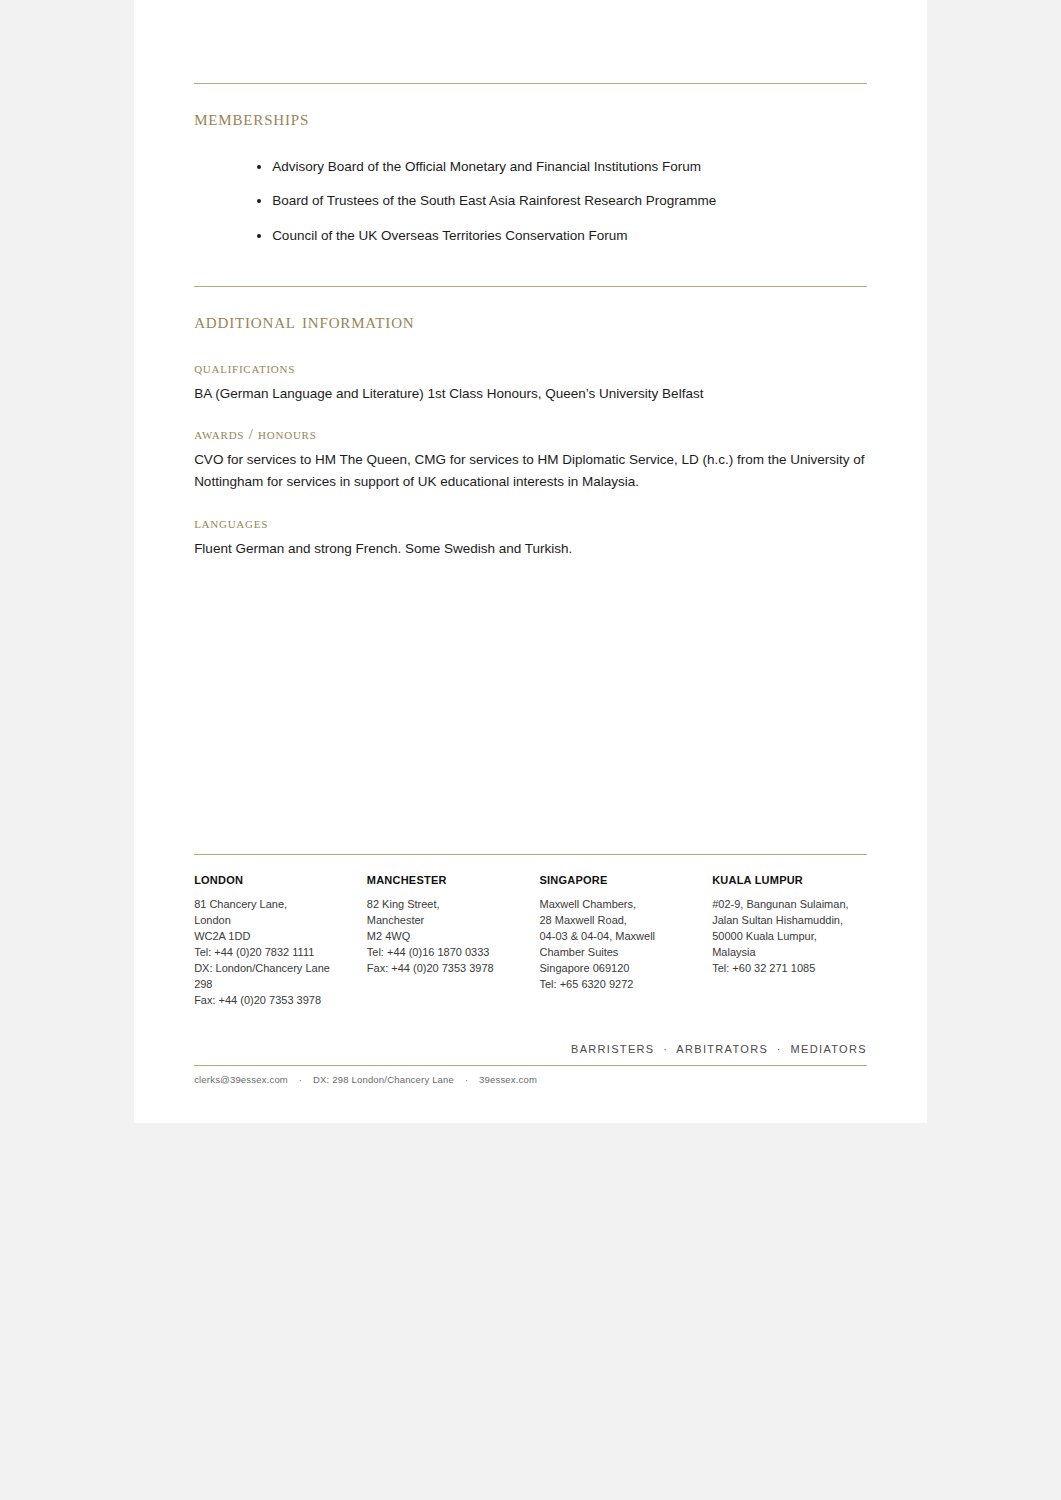Memberships
Advisory Board of the Official Monetary and Financial Institutions Forum
Board of Trustees of the South East Asia Rainforest Research Programme
Council of the UK Overseas Territories Conservation Forum
Additional Information
Qualifications
BA (German Language and Literature) 1st Class Honours, Queen’s University Belfast
Awards / Honours
CVO for services to HM The Queen, CMG for services to HM Diplomatic Service, LD (h.c.) from the University of Nottingham for services in support of UK educational interests in Malaysia.
Languages
Fluent German and strong French. Some Swedish and Turkish.
LONDON
81 Chancery Lane,
London
WC2A 1DD
Tel: +44 (0)20 7832 1111
DX: London/Chancery Lane 298
Fax: +44 (0)20 7353 3978
MANCHESTER
82 King Street,
Manchester
M2 4WQ
Tel: +44 (0)16 1870 0333
Fax: +44 (0)20 7353 3978
SINGAPORE
Maxwell Chambers,
28 Maxwell Road,
04-03 & 04-04, Maxwell Chamber Suites
Singapore 069120
Tel: +65 6320 9272
KUALA LUMPUR
#02-9, Bangunan Sulaiman,
Jalan Sultan Hishamuddin,
50000 Kuala Lumpur,
Malaysia
Tel: +60 32 271 1085
BARRISTERS · ARBITRATORS · MEDIATORS
clerks@39essex.com · DX: 298 London/Chancery Lane · 39essex.com